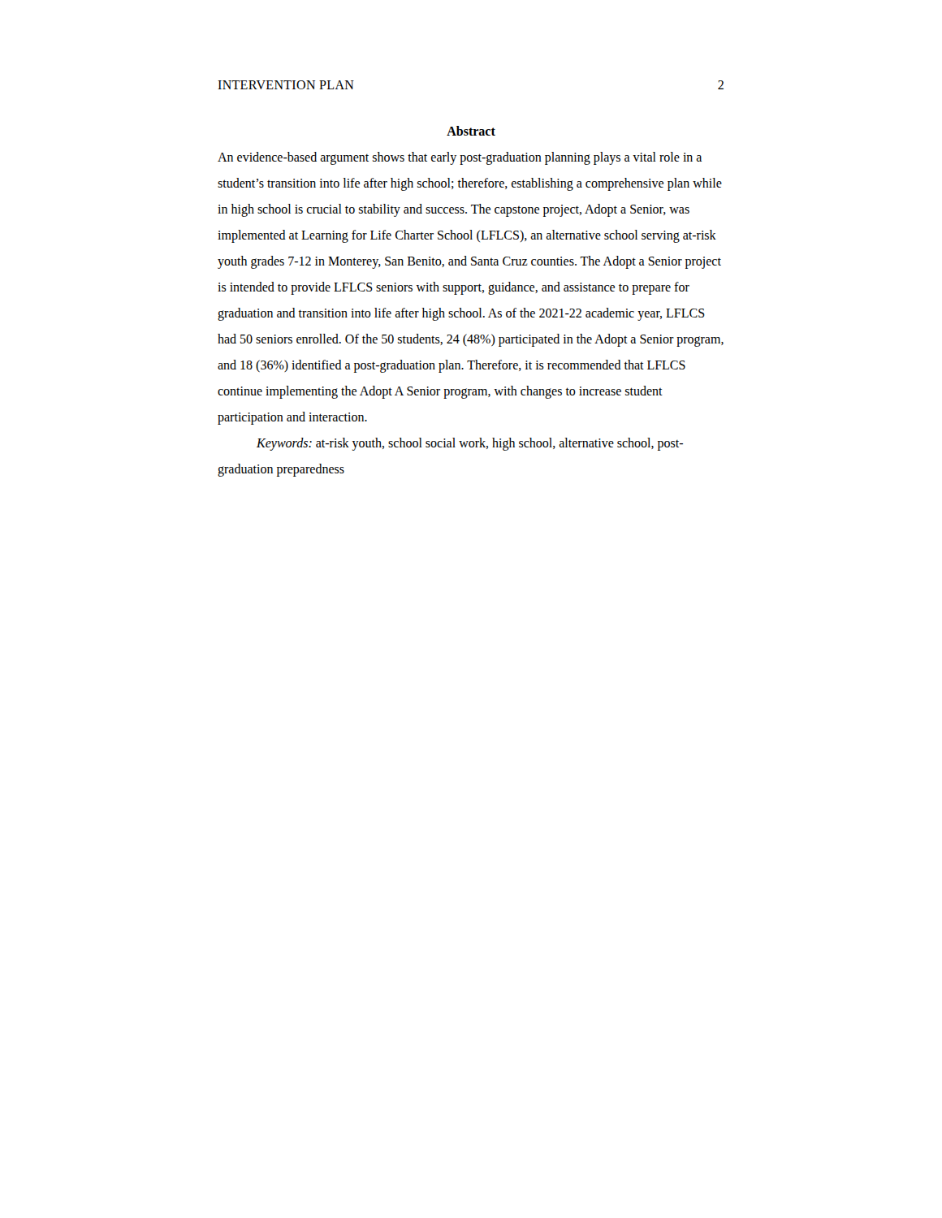Intervention Plan 2
Abstract
An evidence-based argument shows that early post-graduation planning plays a vital role in a student’s transition into life after high school; therefore, establishing a comprehensive plan while in high school is crucial to stability and success. The capstone project, Adopt a Senior, was implemented at Learning for Life Charter School (LFLCS), an alternative school serving at-risk youth grades 7-12 in Monterey, San Benito, and Santa Cruz counties. The Adopt a Senior project is intended to provide LFLCS seniors with support, guidance, and assistance to prepare for graduation and transition into life after high school. As of the 2021-22 academic year, LFLCS had 50 seniors enrolled. Of the 50 students, 24 (48%) participated in the Adopt a Senior program, and 18 (36%) identified a post-graduation plan. Therefore, it is recommended that LFLCS continue implementing the Adopt A Senior program, with changes to increase student participation and interaction.
Keywords: at-risk youth, school social work, high school, alternative school, post-graduation preparedness